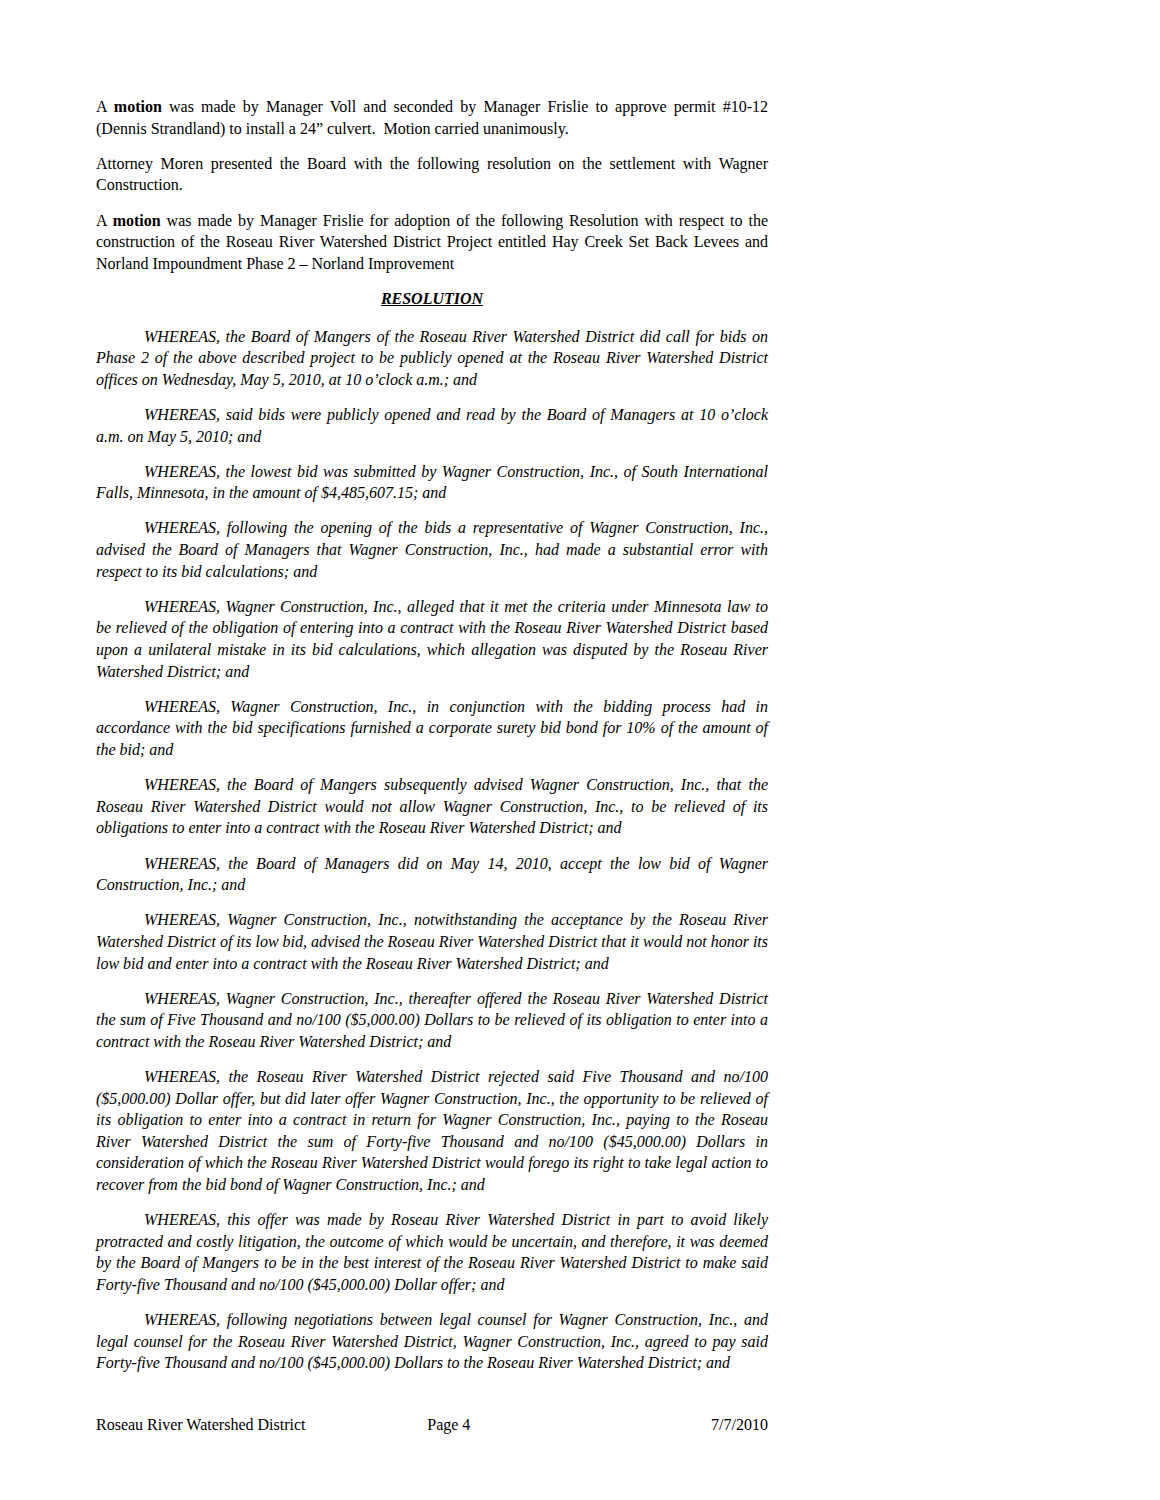A motion was made by Manager Voll and seconded by Manager Frislie to approve permit #10-12 (Dennis Strandland) to install a 24” culvert. Motion carried unanimously.
Attorney Moren presented the Board with the following resolution on the settlement with Wagner Construction.
A motion was made by Manager Frislie for adoption of the following Resolution with respect to the construction of the Roseau River Watershed District Project entitled Hay Creek Set Back Levees and Norland Impoundment Phase 2 – Norland Improvement
RESOLUTION
WHEREAS, the Board of Mangers of the Roseau River Watershed District did call for bids on Phase 2 of the above described project to be publicly opened at the Roseau River Watershed District offices on Wednesday, May 5, 2010, at 10 o’clock a.m.; and
WHEREAS, said bids were publicly opened and read by the Board of Managers at 10 o’clock a.m. on May 5, 2010; and
WHEREAS, the lowest bid was submitted by Wagner Construction, Inc., of South International Falls, Minnesota, in the amount of $4,485,607.15; and
WHEREAS, following the opening of the bids a representative of Wagner Construction, Inc., advised the Board of Managers that Wagner Construction, Inc., had made a substantial error with respect to its bid calculations; and
WHEREAS, Wagner Construction, Inc., alleged that it met the criteria under Minnesota law to be relieved of the obligation of entering into a contract with the Roseau River Watershed District based upon a unilateral mistake in its bid calculations, which allegation was disputed by the Roseau River Watershed District; and
WHEREAS, Wagner Construction, Inc., in conjunction with the bidding process had in accordance with the bid specifications furnished a corporate surety bid bond for 10% of the amount of the bid; and
WHEREAS, the Board of Mangers subsequently advised Wagner Construction, Inc., that the Roseau River Watershed District would not allow Wagner Construction, Inc., to be relieved of its obligations to enter into a contract with the Roseau River Watershed District; and
WHEREAS, the Board of Managers did on May 14, 2010, accept the low bid of Wagner Construction, Inc.; and
WHEREAS, Wagner Construction, Inc., notwithstanding the acceptance by the Roseau River Watershed District of its low bid, advised the Roseau River Watershed District that it would not honor its low bid and enter into a contract with the Roseau River Watershed District; and
WHEREAS, Wagner Construction, Inc., thereafter offered the Roseau River Watershed District the sum of Five Thousand and no/100 ($5,000.00) Dollars to be relieved of its obligation to enter into a contract with the Roseau River Watershed District; and
WHEREAS, the Roseau River Watershed District rejected said Five Thousand and no/100 ($5,000.00) Dollar offer, but did later offer Wagner Construction, Inc., the opportunity to be relieved of its obligation to enter into a contract in return for Wagner Construction, Inc., paying to the Roseau River Watershed District the sum of Forty-five Thousand and no/100 ($45,000.00) Dollars in consideration of which the Roseau River Watershed District would forego its right to take legal action to recover from the bid bond of Wagner Construction, Inc.; and
WHEREAS, this offer was made by Roseau River Watershed District in part to avoid likely protracted and costly litigation, the outcome of which would be uncertain, and therefore, it was deemed by the Board of Mangers to be in the best interest of the Roseau River Watershed District to make said Forty-five Thousand and no/100 ($45,000.00) Dollar offer; and
WHEREAS, following negotiations between legal counsel for Wagner Construction, Inc., and legal counsel for the Roseau River Watershed District, Wagner Construction, Inc., agreed to pay said Forty-five Thousand and no/100 ($45,000.00) Dollars to the Roseau River Watershed District; and
| Roseau River Watershed District | Page 4 | 7/7/2010 |